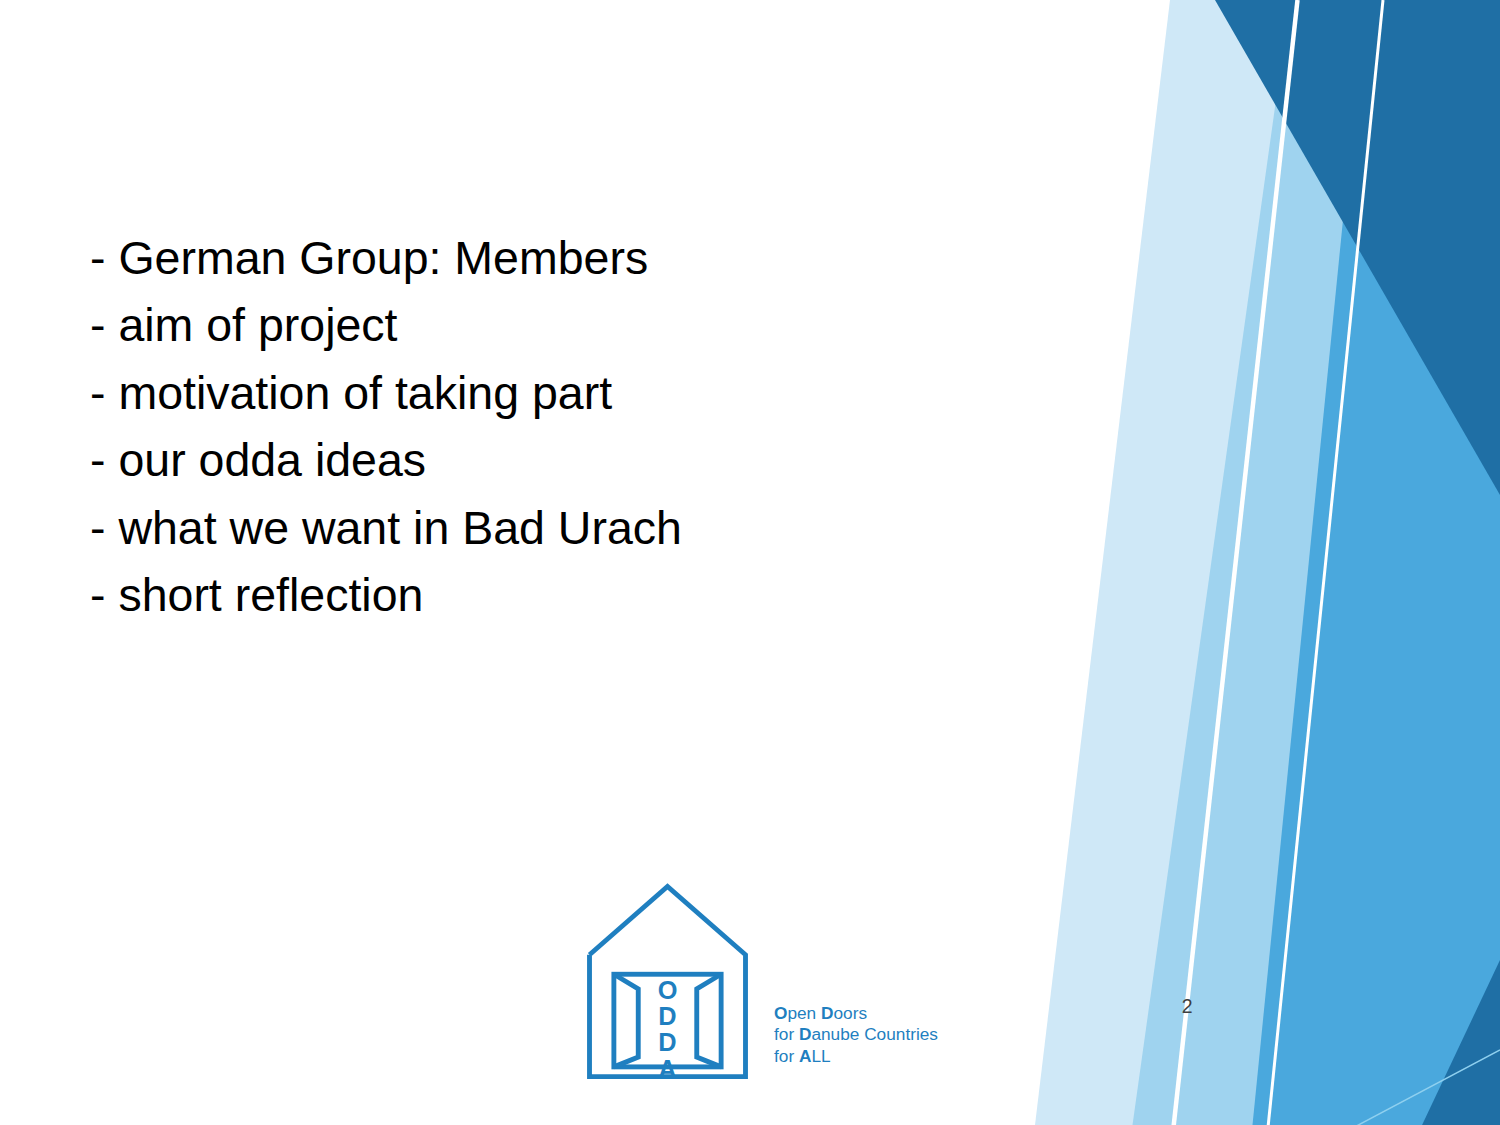- German Group: Members - aim of project - motivation of taking part - our odda ideas - what we want in Bad Urach - short reflection
O D D A
Open Doors
for Danube Countries
for ALL
2